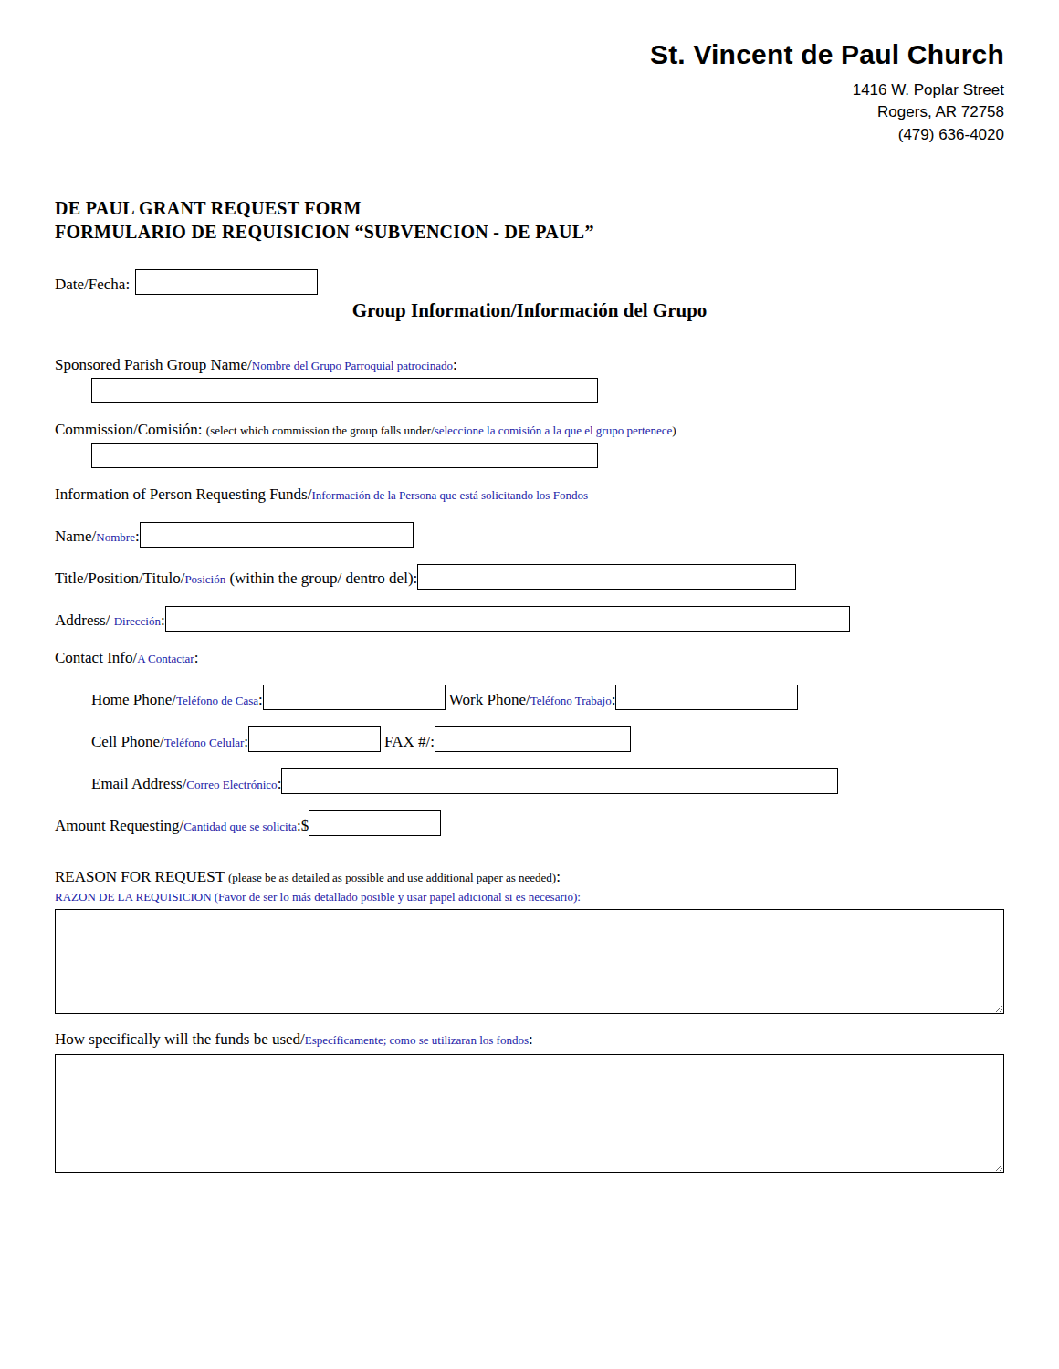St. Vincent de Paul Church
1416 W. Poplar Street
Rogers, AR 72758
(479) 636-4020
DE PAUL GRANT REQUEST FORM
FORMULARIO DE REQUISICION “SUBVENCION - DE PAUL”
Date/Fecha:
Group Information/Información del Grupo
Sponsored Parish Group Name/Nombre del Grupo Parroquial patrocinado:
Commission/Comisión: (select which commission the group falls under/seleccione la comisión a la que el grupo pertenece)
Information of Person Requesting Funds/Información de la Persona que está solicitando los Fondos
Name/Nombre:
Title/Position/Titulo/Posición (within the group/ dentro del):
Address/ Dirección:
Contact Info/A Contactar:
Home Phone/Teléfono de Casa: Work Phone/Teléfono Trabajo:
Cell Phone/Teléfono Celular: FAX #/:
Email Address/Correo Electrónico:
Amount Requesting/Cantidad que se solicita:$
REASON FOR REQUEST (please be as detailed as possible and use additional paper as needed): RAZON DE LA REQUISICION (Favor de ser lo más detallado posible y usar papel adicional si es necesario):
How specifically will the funds be used/Específicamente; como se utilizaran los fondos: